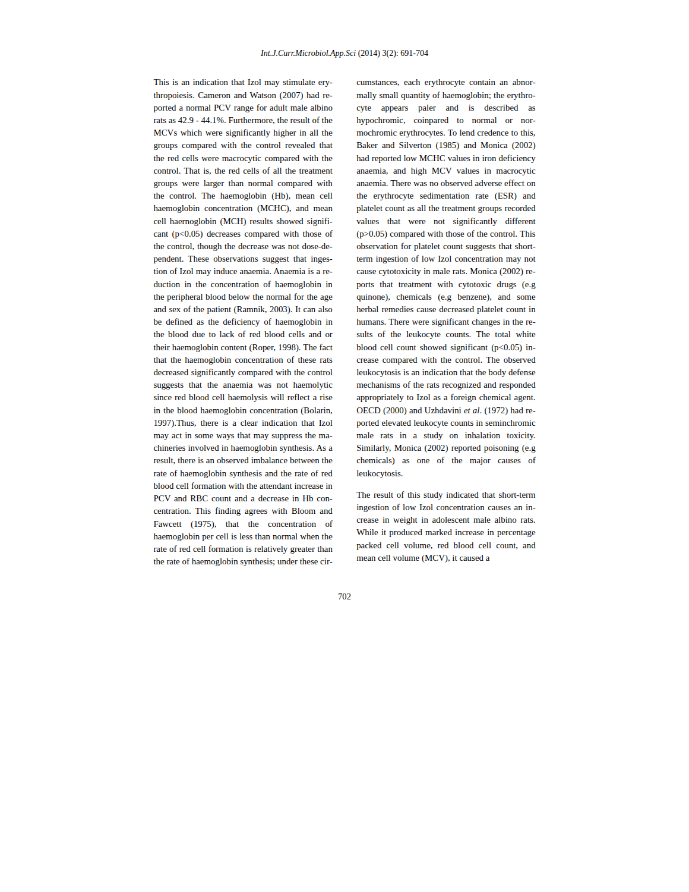Int.J.Curr.Microbiol.App.Sci (2014) 3(2): 691-704
This is an indication that Izol may stimulate erythropoiesis. Cameron and Watson (2007) had reported a normal PCV range for adult male albino rats as 42.9 - 44.1%. Furthermore, the result of the MCVs which were significantly higher in all the groups compared with the control revealed that the red cells were macrocytic compared with the control. That is, the red cells of all the treatment groups were larger than normal compared with the control. The haemoglobin (Hb), mean cell haemoglobin concentration (MCHC), and mean cell haernoglobin (MCH) results showed significant (p<0.05) decreases compared with those of the control, though the decrease was not dose-dependent. These observations suggest that ingestion of Izol may induce anaemia. Anaemia is a reduction in the concentration of haemoglobin in the peripheral blood below the normal for the age and sex of the patient (Ramnik, 2003). It can also be defined as the deficiency of haemoglobin in the blood due to lack of red blood cells and or their haemoglobin content (Roper, 1998). The fact that the haemoglobin concentration of these rats decreased significantly compared with the control suggests that the anaemia was not haemolytic since red blood cell haemolysis will reflect a rise in the blood haemoglobin concentration (Bolarin, 1997).Thus, there is a clear indication that Izol may act in some ways that may suppress the machineries involved in haemoglobin synthesis. As a result, there is an observed imbalance between the rate of haemoglobin synthesis and the rate of red blood cell formation with the attendant increase in PCV and RBC count and a decrease in Hb concentration. This finding agrees with Bloom and Fawcett (1975), that the concentration of haemoglobin per cell is less than normal when the rate of red cell formation is relatively greater than the rate of haemoglobin synthesis; under these circumstances, each erythrocyte contain an abnormally small quantity of haemoglobin; the erythrocyte appears paler and is described as hypochromic, coinpared to normal or normochromic erythrocytes. To lend credence to this, Baker and Silverton (1985) and Monica (2002) had reported low MCHC values in iron deficiency anaemia, and high MCV values in macrocytic anaemia. There was no observed adverse effect on the erythrocyte sedimentation rate (ESR) and platelet count as all the treatment groups recorded values that were not significantly different (p>0.05) compared with those of the control. This observation for platelet count suggests that short-term ingestion of low Izol concentration may not cause cytotoxicity in male rats. Monica (2002) reports that treatment with cytotoxic drugs (e.g quinone), chemicals (e.g benzene), and some herbal remedies cause decreased platelet count in humans. There were significant changes in the results of the leukocyte counts. The total white blood cell count showed significant (p<0.05) increase compared with the control. The observed leukocytosis is an indication that the body defense mechanisms of the rats recognized and responded appropriately to Izol as a foreign chemical agent. OECD (2000) and Uzhdavini et al. (1972) had reported elevated leukocyte counts in seminchromic male rats in a study on inhalation toxicity. Similarly, Monica (2002) reported poisoning (e.g chemicals) as one of the major causes of leukocytosis.
The result of this study indicated that short-term ingestion of low Izol concentration causes an increase in weight in adolescent male albino rats. While it produced marked increase in percentage packed cell volume, red blood cell count, and mean cell volume (MCV), it caused a
702